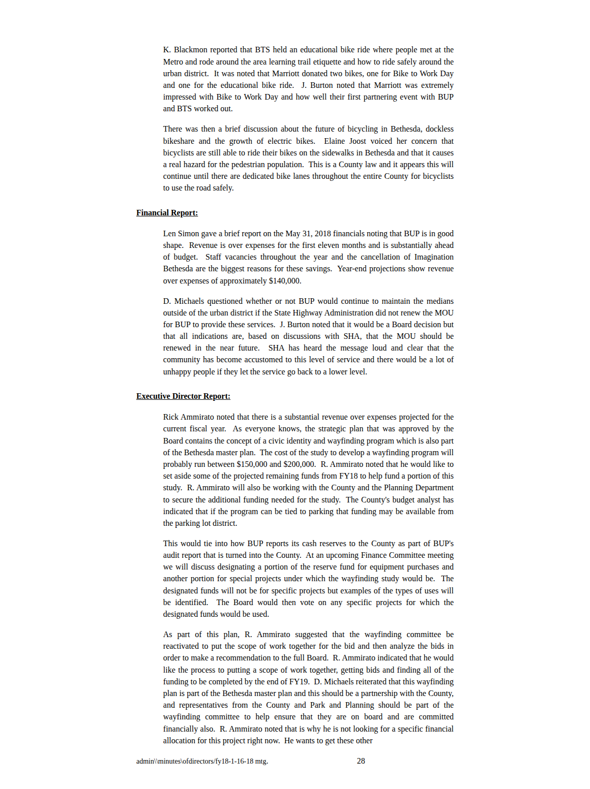K. Blackmon reported that BTS held an educational bike ride where people met at the Metro and rode around the area learning trail etiquette and how to ride safely around the urban district. It was noted that Marriott donated two bikes, one for Bike to Work Day and one for the educational bike ride. J. Burton noted that Marriott was extremely impressed with Bike to Work Day and how well their first partnering event with BUP and BTS worked out.
There was then a brief discussion about the future of bicycling in Bethesda, dockless bikeshare and the growth of electric bikes. Elaine Joost voiced her concern that bicyclists are still able to ride their bikes on the sidewalks in Bethesda and that it causes a real hazard for the pedestrian population. This is a County law and it appears this will continue until there are dedicated bike lanes throughout the entire County for bicyclists to use the road safely.
Financial Report:
Len Simon gave a brief report on the May 31, 2018 financials noting that BUP is in good shape. Revenue is over expenses for the first eleven months and is substantially ahead of budget. Staff vacancies throughout the year and the cancellation of Imagination Bethesda are the biggest reasons for these savings. Year-end projections show revenue over expenses of approximately $140,000.
D. Michaels questioned whether or not BUP would continue to maintain the medians outside of the urban district if the State Highway Administration did not renew the MOU for BUP to provide these services. J. Burton noted that it would be a Board decision but that all indications are, based on discussions with SHA, that the MOU should be renewed in the near future. SHA has heard the message loud and clear that the community has become accustomed to this level of service and there would be a lot of unhappy people if they let the service go back to a lower level.
Executive Director Report:
Rick Ammirato noted that there is a substantial revenue over expenses projected for the current fiscal year. As everyone knows, the strategic plan that was approved by the Board contains the concept of a civic identity and wayfinding program which is also part of the Bethesda master plan. The cost of the study to develop a wayfinding program will probably run between $150,000 and $200,000. R. Ammirato noted that he would like to set aside some of the projected remaining funds from FY18 to help fund a portion of this study. R. Ammirato will also be working with the County and the Planning Department to secure the additional funding needed for the study. The County's budget analyst has indicated that if the program can be tied to parking that funding may be available from the parking lot district.
This would tie into how BUP reports its cash reserves to the County as part of BUP's audit report that is turned into the County. At an upcoming Finance Committee meeting we will discuss designating a portion of the reserve fund for equipment purchases and another portion for special projects under which the wayfinding study would be. The designated funds will not be for specific projects but examples of the types of uses will be identified. The Board would then vote on any specific projects for which the designated funds would be used.
As part of this plan, R. Ammirato suggested that the wayfinding committee be reactivated to put the scope of work together for the bid and then analyze the bids in order to make a recommendation to the full Board. R. Ammirato indicated that he would like the process to putting a scope of work together, getting bids and finding all of the funding to be completed by the end of FY19. D. Michaels reiterated that this wayfinding plan is part of the Bethesda master plan and this should be a partnership with the County, and representatives from the County and Park and Planning should be part of the wayfinding committee to help ensure that they are on board and are committed financially also. R. Ammirato noted that is why he is not looking for a specific financial allocation for this project right now. He wants to get these other
admin\\minutes\ofdirectors/fy18-1-16-18 mtg.
28